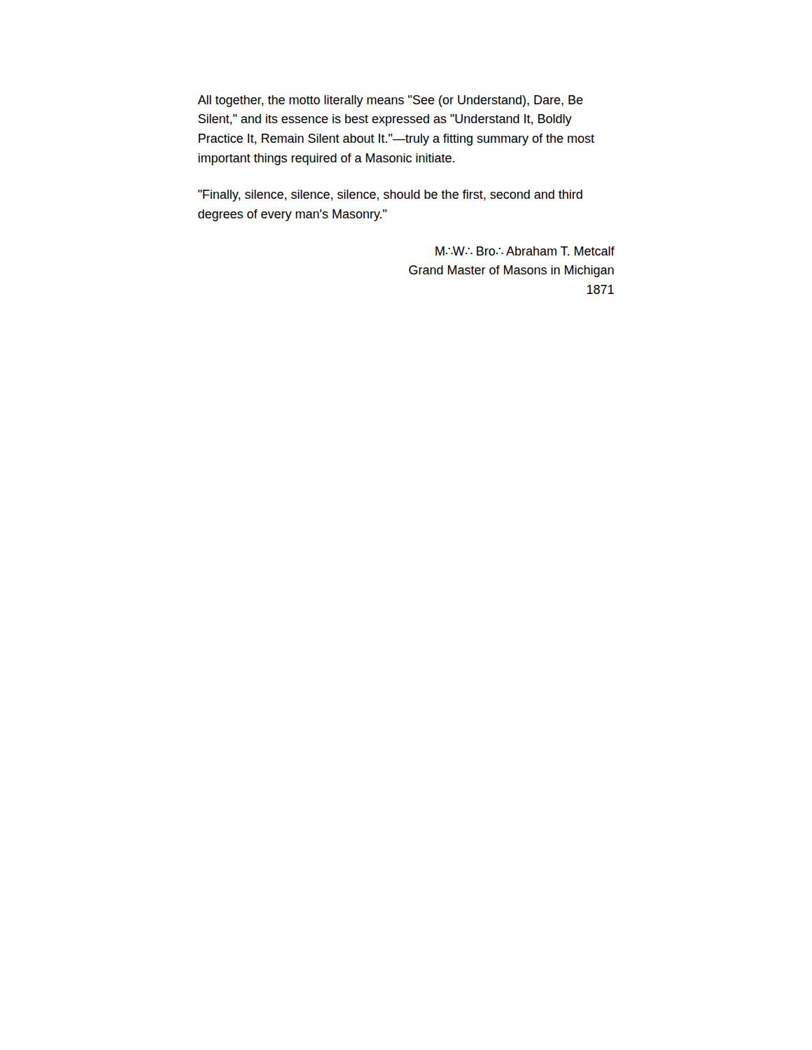All together, the motto literally means "See (or Understand), Dare, Be Silent," and its essence is best expressed as "Understand It, Boldly Practice It, Remain Silent about It."—truly a fitting summary of the most important things required of a Masonic initiate.
"Finally, silence, silence, silence, should be the first, second and third degrees of every man's Masonry."
M∴W∴ Bro∴ Abraham T. Metcalf Grand Master of Masons in Michigan 1871